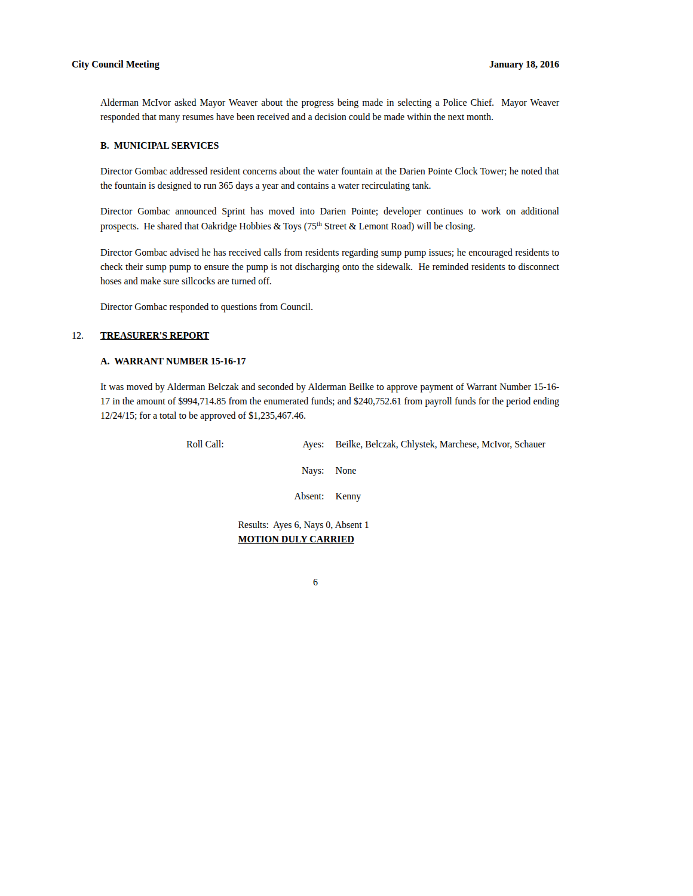City Council Meeting January 18, 2016
Alderman McIvor asked Mayor Weaver about the progress being made in selecting a Police Chief. Mayor Weaver responded that many resumes have been received and a decision could be made within the next month.
B. MUNICIPAL SERVICES
Director Gombac addressed resident concerns about the water fountain at the Darien Pointe Clock Tower; he noted that the fountain is designed to run 365 days a year and contains a water recirculating tank.
Director Gombac announced Sprint has moved into Darien Pointe; developer continues to work on additional prospects. He shared that Oakridge Hobbies & Toys (75th Street & Lemont Road) will be closing.
Director Gombac advised he has received calls from residents regarding sump pump issues; he encouraged residents to check their sump pump to ensure the pump is not discharging onto the sidewalk. He reminded residents to disconnect hoses and make sure sillcocks are turned off.
Director Gombac responded to questions from Council.
12. TREASURER'S REPORT
A. WARRANT NUMBER 15-16-17
It was moved by Alderman Belczak and seconded by Alderman Beilke to approve payment of Warrant Number 15-16-17 in the amount of $994,714.85 from the enumerated funds; and $240,752.61 from payroll funds for the period ending 12/24/15; for a total to be approved of $1,235,467.46.
Roll Call: Ayes: Beilke, Belczak, Chlystek, Marchese, McIvor, Schauer
Nays: None
Absent: Kenny
Results: Ayes 6, Nays 0, Absent 1
MOTION DULY CARRIED
6